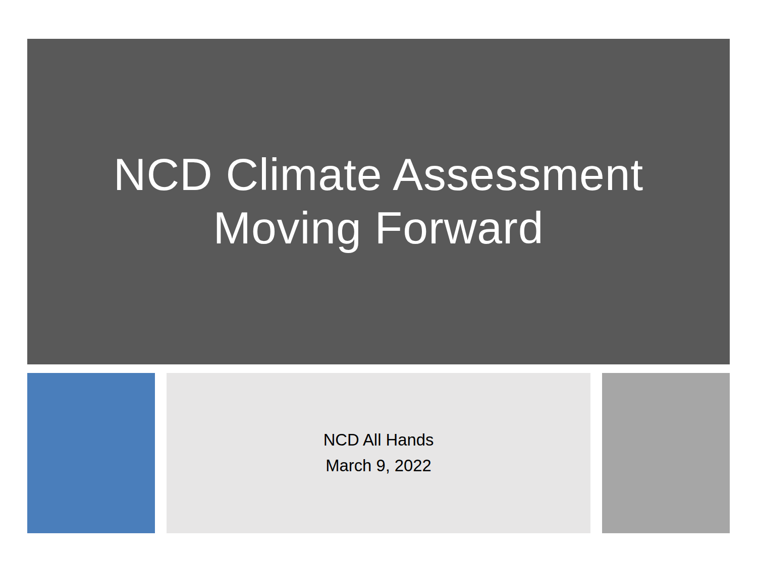NCD Climate Assessment Moving Forward
NCD All Hands
March 9, 2022